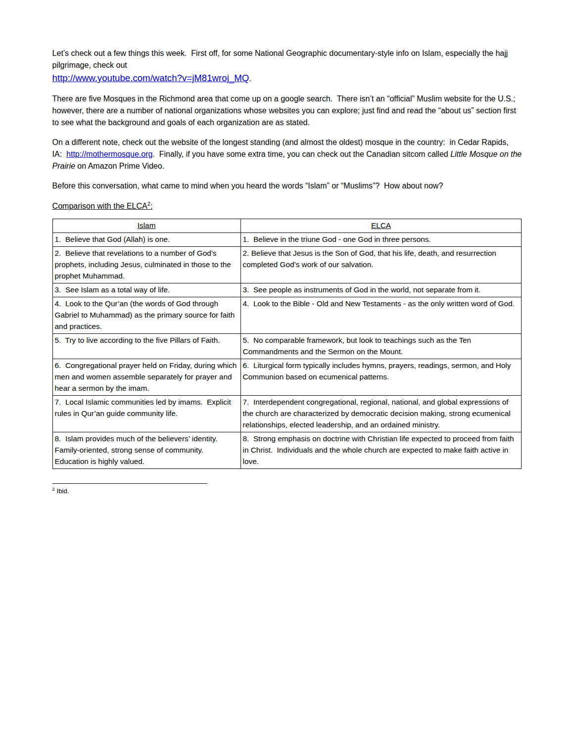Let’s check out a few things this week. First off, for some National Geographic documentary-style info on Islam, especially the hajj pilgrimage, check out
http://www.youtube.com/watch?v=jM81wroj_MQ.
There are five Mosques in the Richmond area that come up on a google search. There isn’t an “official” Muslim website for the U.S.; however, there are a number of national organizations whose websites you can explore; just find and read the “about us” section first to see what the background and goals of each organization are as stated.
On a different note, check out the website of the longest standing (and almost the oldest) mosque in the country: in Cedar Rapids, IA: http://mothermosque.org. Finally, if you have some extra time, you can check out the Canadian sitcom called Little Mosque on the Prairie on Amazon Prime Video.
Before this conversation, what came to mind when you heard the words “Islam” or “Muslims”? How about now?
Comparison with the ELCA2:
| Islam | ELCA |
| --- | --- |
| 1. Believe that God (Allah) is one. | 1. Believe in the triune God - one God in three persons. |
| 2. Believe that revelations to a number of God’s prophets, including Jesus, culminated in those to the prophet Muhammad. | 2. Believe that Jesus is the Son of God, that his life, death, and resurrection completed God’s work of our salvation. |
| 3. See Islam as a total way of life. | 3. See people as instruments of God in the world, not separate from it. |
| 4. Look to the Qur’an (the words of God through Gabriel to Muhammad) as the primary source for faith and practices. | 4. Look to the Bible - Old and New Testaments - as the only written word of God. |
| 5. Try to live according to the five Pillars of Faith. | 5. No comparable framework, but look to teachings such as the Ten Commandments and the Sermon on the Mount. |
| 6. Congregational prayer held on Friday, during which men and women assemble separately for prayer and hear a sermon by the imam. | 6. Liturgical form typically includes hymns, prayers, readings, sermon, and Holy Communion based on ecumenical patterns. |
| 7. Local Islamic communities led by imams. Explicit rules in Qur’an guide community life. | 7. Interdependent congregational, regional, national, and global expressions of the church are characterized by democratic decision making, strong ecumenical relationships, elected leadership, and an ordained ministry. |
| 8. Islam provides much of the believers’ identity. Family-oriented, strong sense of community. Education is highly valued. | 8. Strong emphasis on doctrine with Christian life expected to proceed from faith in Christ. Individuals and the whole church are expected to make faith active in love. |
2 Ibid.